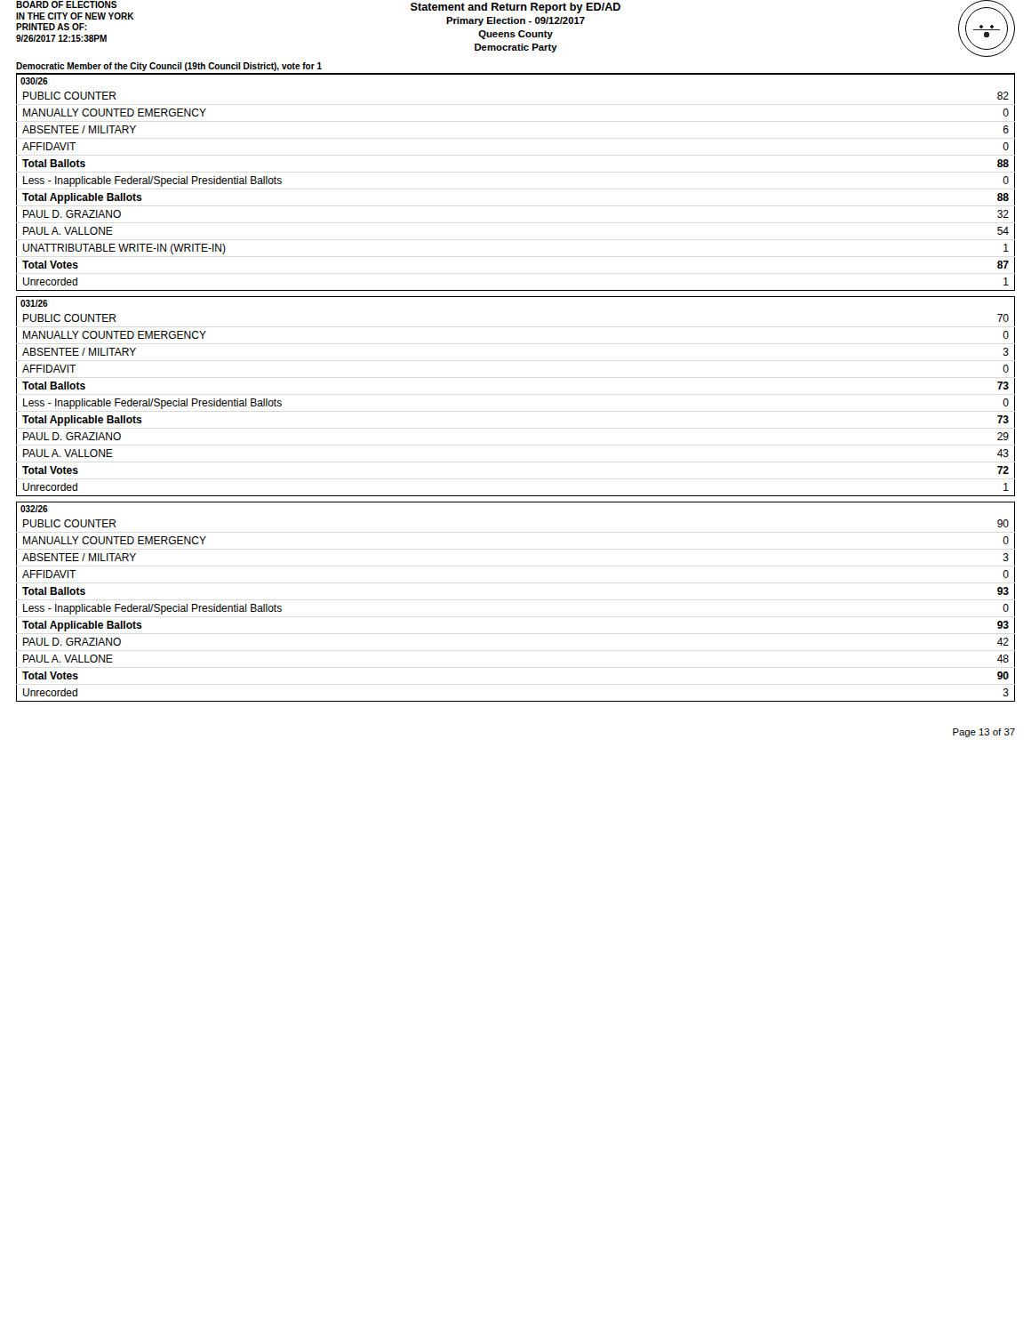BOARD OF ELECTIONS
IN THE CITY OF NEW YORK
PRINTED AS OF:
9/26/2017 12:15:38PM
Statement and Return Report by ED/AD
Primary Election - 09/12/2017
Queens County
Democratic Party
Democratic Member of the City Council (19th Council District), vote for 1
030/26
| PUBLIC COUNTER | 82 |
| MANUALLY COUNTED EMERGENCY | 0 |
| ABSENTEE / MILITARY | 6 |
| AFFIDAVIT | 0 |
| Total Ballots | 88 |
| Less - Inapplicable Federal/Special Presidential Ballots | 0 |
| Total Applicable Ballots | 88 |
| PAUL D. GRAZIANO | 32 |
| PAUL A. VALLONE | 54 |
| UNATTRIBUTABLE WRITE-IN (WRITE-IN) | 1 |
| Total Votes | 87 |
| Unrecorded | 1 |
031/26
| PUBLIC COUNTER | 70 |
| MANUALLY COUNTED EMERGENCY | 0 |
| ABSENTEE / MILITARY | 3 |
| AFFIDAVIT | 0 |
| Total Ballots | 73 |
| Less - Inapplicable Federal/Special Presidential Ballots | 0 |
| Total Applicable Ballots | 73 |
| PAUL D. GRAZIANO | 29 |
| PAUL A. VALLONE | 43 |
| Total Votes | 72 |
| Unrecorded | 1 |
032/26
| PUBLIC COUNTER | 90 |
| MANUALLY COUNTED EMERGENCY | 0 |
| ABSENTEE / MILITARY | 3 |
| AFFIDAVIT | 0 |
| Total Ballots | 93 |
| Less - Inapplicable Federal/Special Presidential Ballots | 0 |
| Total Applicable Ballots | 93 |
| PAUL D. GRAZIANO | 42 |
| PAUL A. VALLONE | 48 |
| Total Votes | 90 |
| Unrecorded | 3 |
Page 13 of 37